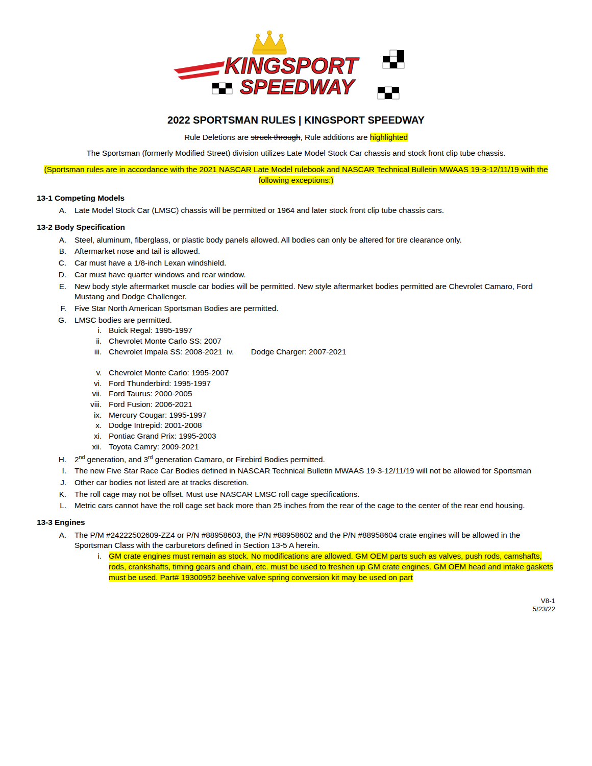KINGSPORT SPEEDWAY
2022 SPORTSMAN RULES | KINGSPORT SPEEDWAY
Rule Deletions are struck through, Rule additions are highlighted
The Sportsman (formerly Modified Street) division utilizes Late Model Stock Car chassis and stock front clip tube chassis.
(Sportsman rules are in accordance with the 2021 NASCAR Late Model rulebook and NASCAR Technical Bulletin MWAAS 19-3-12/11/19 with the following exceptions:)
13-1 Competing Models
Late Model Stock Car (LMSC) chassis will be permitted or 1964 and later stock front clip tube chassis cars.
13-2 Body Specification
Steel, aluminum, fiberglass, or plastic body panels allowed. All bodies can only be altered for tire clearance only.
Aftermarket nose and tail is allowed.
Car must have a 1/8-inch Lexan windshield.
Car must have quarter windows and rear window.
New body style aftermarket muscle car bodies will be permitted. New style aftermarket bodies permitted are Chevrolet Camaro, Ford Mustang and Dodge Challenger.
Five Star North American Sportsman Bodies are permitted.
LMSC bodies are permitted.
Buick Regal: 1995-1997
Chevrolet Monte Carlo SS: 2007
Chevrolet Impala SS: 2008-2021 iv. Dodge Charger: 2007-2021
Chevrolet Monte Carlo: 1995-2007
Ford Thunderbird: 1995-1997
Ford Taurus: 2000-2005
Ford Fusion: 2006-2021
Mercury Cougar: 1995-1997
Dodge Intrepid: 2001-2008
Pontiac Grand Prix: 1995-2003
Toyota Camry: 2009-2021
2nd generation, and 3rd generation Camaro, or Firebird Bodies permitted.
The new Five Star Race Car Bodies defined in NASCAR Technical Bulletin MWAAS 19-3-12/11/19 will not be allowed for Sportsman
Other car bodies not listed are at tracks discretion.
The roll cage may not be offset. Must use NASCAR LMSC roll cage specifications.
Metric cars cannot have the roll cage set back more than 25 inches from the rear of the cage to the center of the rear end housing.
13-3 Engines
The P/M #24222502609-ZZ4 or P/N #88958603, the P/N #88958602 and the P/N #88958604 crate engines will be allowed in the Sportsman Class with the carburetors defined in Section 13-5 A herein.
GM crate engines must remain as stock. No modifications are allowed. GM OEM parts such as valves, push rods, camshafts, rods, crankshafts, timing gears and chain, etc. must be used to freshen up GM crate engines. GM OEM head and intake gaskets must be used. Part# 19300952 beehive valve spring conversion kit may be used on part
V8-1
5/23/22